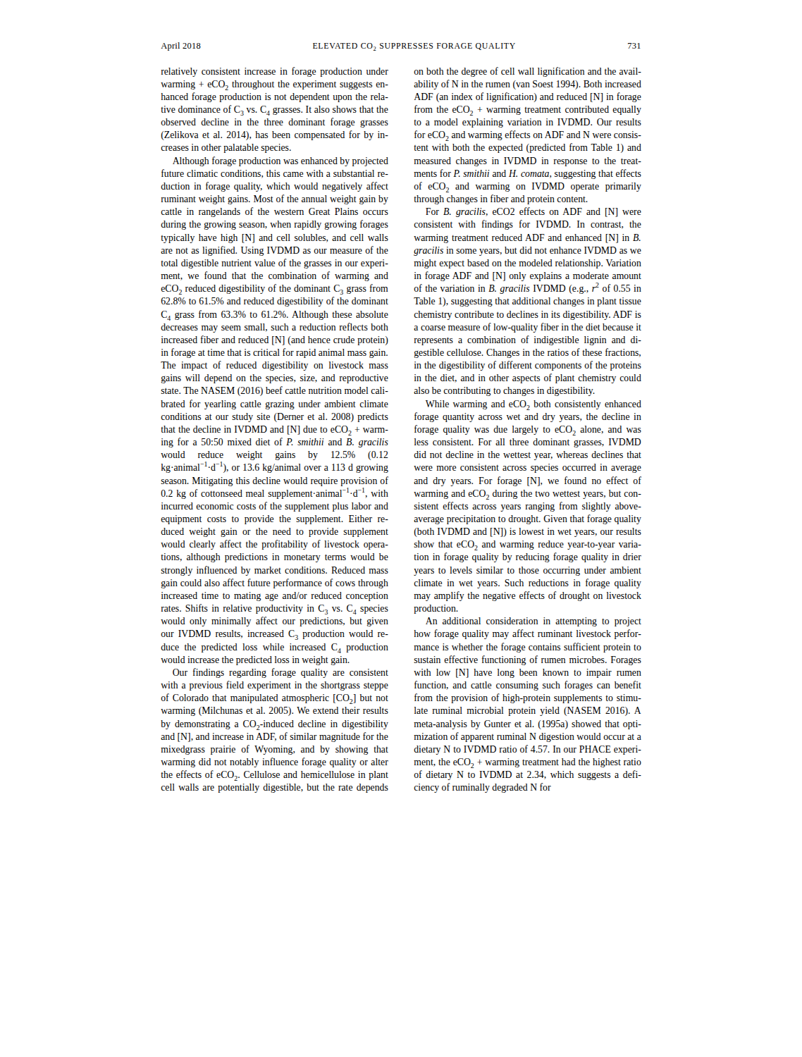April 2018 Elevated CO2 suppresses forage quality 731
relatively consistent increase in forage production under warming + eCO2 throughout the experiment suggests enhanced forage production is not dependent upon the relative dominance of C3 vs. C4 grasses. It also shows that the observed decline in the three dominant forage grasses (Zelikova et al. 2014), has been compensated for by increases in other palatable species.
Although forage production was enhanced by projected future climatic conditions, this came with a substantial reduction in forage quality, which would negatively affect ruminant weight gains. Most of the annual weight gain by cattle in rangelands of the western Great Plains occurs during the growing season, when rapidly growing forages typically have high [N] and cell solubles, and cell walls are not as lignified. Using IVDMD as our measure of the total digestible nutrient value of the grasses in our experiment, we found that the combination of warming and eCO2 reduced digestibility of the dominant C3 grass from 62.8% to 61.5% and reduced digestibility of the dominant C4 grass from 63.3% to 61.2%. Although these absolute decreases may seem small, such a reduction reflects both increased fiber and reduced [N] (and hence crude protein) in forage at time that is critical for rapid animal mass gain. The impact of reduced digestibility on livestock mass gains will depend on the species, size, and reproductive state. The NASEM (2016) beef cattle nutrition model calibrated for yearling cattle grazing under ambient climate conditions at our study site (Derner et al. 2008) predicts that the decline in IVDMD and [N] due to eCO2 + warming for a 50:50 mixed diet of P. smithii and B. gracilis would reduce weight gains by 12.5% (0.12 kg·animal−1·d−1), or 13.6 kg/animal over a 113 d growing season. Mitigating this decline would require provision of 0.2 kg of cottonseed meal supplement·animal−1·d−1, with incurred economic costs of the supplement plus labor and equipment costs to provide the supplement. Either reduced weight gain or the need to provide supplement would clearly affect the profitability of livestock operations, although predictions in monetary terms would be strongly influenced by market conditions. Reduced mass gain could also affect future performance of cows through increased time to mating age and/or reduced conception rates. Shifts in relative productivity in C3 vs. C4 species would only minimally affect our predictions, but given our IVDMD results, increased C3 production would reduce the predicted loss while increased C4 production would increase the predicted loss in weight gain.
Our findings regarding forage quality are consistent with a previous field experiment in the shortgrass steppe of Colorado that manipulated atmospheric [CO2] but not warming (Milchunas et al. 2005). We extend their results by demonstrating a CO2-induced decline in digestibility and [N], and increase in ADF, of similar magnitude for the mixedgrass prairie of Wyoming, and by showing that warming did not notably influence forage quality or alter the effects of eCO2. Cellulose and hemicellulose in plant cell walls are potentially digestible, but the rate depends on both the degree of cell wall lignification and the availability of N in the rumen (van Soest 1994). Both increased ADF (an index of lignification) and reduced [N] in forage from the eCO2 + warming treatment contributed equally to a model explaining variation in IVDMD. Our results for eCO2 and warming effects on ADF and N were consistent with both the expected (predicted from Table 1) and measured changes in IVDMD in response to the treatments for P. smithii and H. comata, suggesting that effects of eCO2 and warming on IVDMD operate primarily through changes in fiber and protein content.
For B. gracilis, eCO2 effects on ADF and [N] were consistent with findings for IVDMD. In contrast, the warming treatment reduced ADF and enhanced [N] in B. gracilis in some years, but did not enhance IVDMD as we might expect based on the modeled relationship. Variation in forage ADF and [N] only explains a moderate amount of the variation in B. gracilis IVDMD (e.g., r2 of 0.55 in Table 1), suggesting that additional changes in plant tissue chemistry contribute to declines in its digestibility. ADF is a coarse measure of low-quality fiber in the diet because it represents a combination of indigestible lignin and digestible cellulose. Changes in the ratios of these fractions, in the digestibility of different components of the proteins in the diet, and in other aspects of plant chemistry could also be contributing to changes in digestibility.
While warming and eCO2 both consistently enhanced forage quantity across wet and dry years, the decline in forage quality was due largely to eCO2 alone, and was less consistent. For all three dominant grasses, IVDMD did not decline in the wettest year, whereas declines that were more consistent across species occurred in average and dry years. For forage [N], we found no effect of warming and eCO2 during the two wettest years, but consistent effects across years ranging from slightly above-average precipitation to drought. Given that forage quality (both IVDMD and [N]) is lowest in wet years, our results show that eCO2 and warming reduce year-to-year variation in forage quality by reducing forage quality in drier years to levels similar to those occurring under ambient climate in wet years. Such reductions in forage quality may amplify the negative effects of drought on livestock production.
An additional consideration in attempting to project how forage quality may affect ruminant livestock performance is whether the forage contains sufficient protein to sustain effective functioning of rumen microbes. Forages with low [N] have long been known to impair rumen function, and cattle consuming such forages can benefit from the provision of high-protein supplements to stimulate ruminal microbial protein yield (NASEM 2016). A meta-analysis by Gunter et al. (1995a) showed that optimization of apparent ruminal N digestion would occur at a dietary N to IVDMD ratio of 4.57. In our PHACE experiment, the eCO2 + warming treatment had the highest ratio of dietary N to IVDMD at 2.34, which suggests a deficiency of ruminally degraded N for